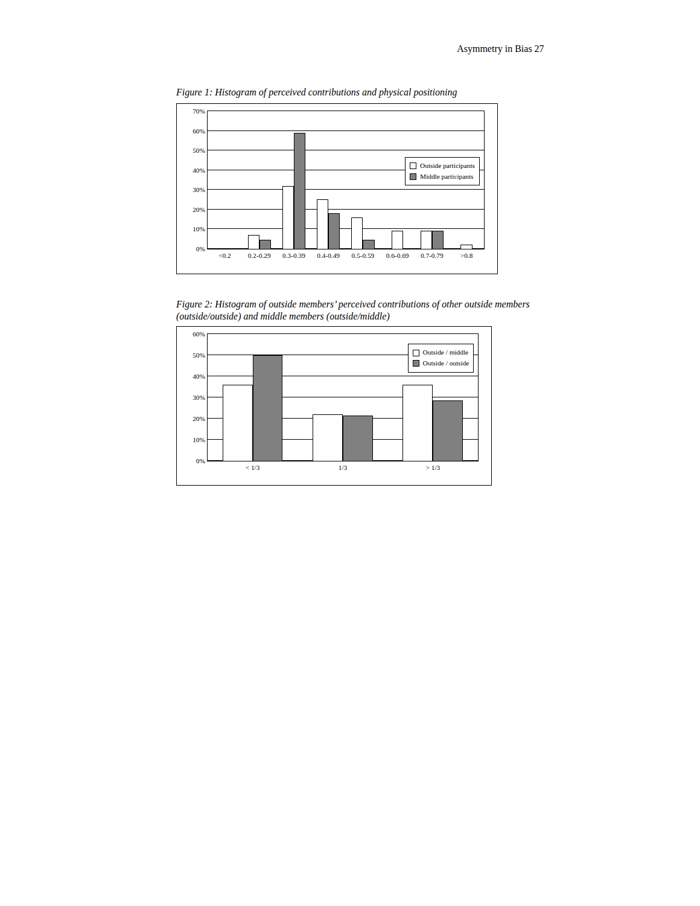Asymmetry in Bias 27
Figure 1: Histogram of perceived contributions and physical positioning
0%
10%
20%
30%
40%
50%
60%
70%
<0.2 0.2-0.29 0.3-0.39 0.4-0.49 0.5-0.59 0.6-0.69 0.7-0.79 >0.8
Outside participants
Middle participants
Figure 2: Histogram of outside members’ perceived contributions of other outside members
(outside/outside) and middle members (outside/middle)
0%
10%
20%
30%
40%
50%
60%
< 1/3 1/3 > 1/3
Outside / middle
Outside / outside